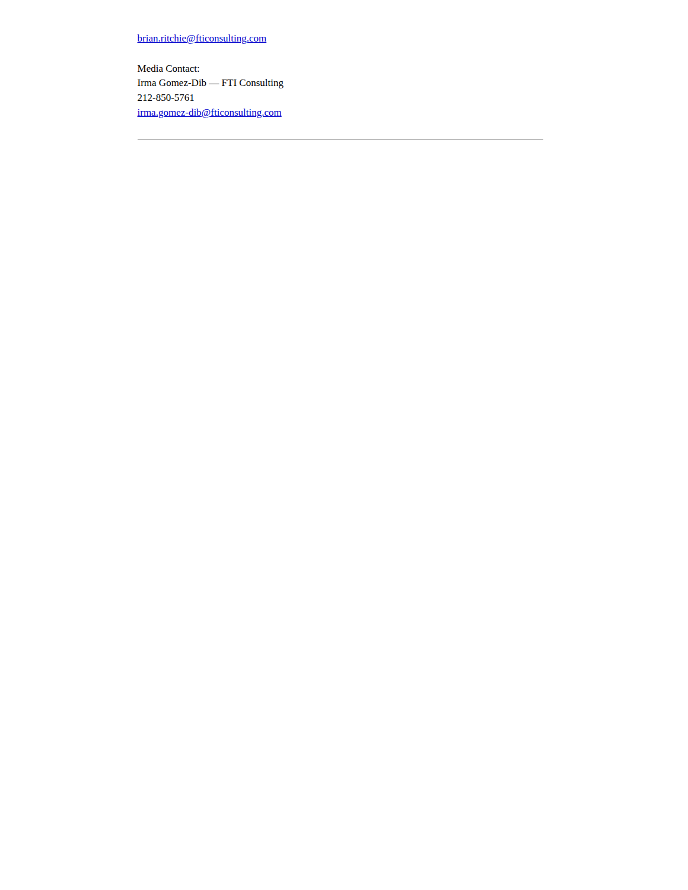brian.ritchie@fticonsulting.com
Media Contact:
Irma Gomez-Dib — FTI Consulting
212-850-5761
irma.gomez-dib@fticonsulting.com